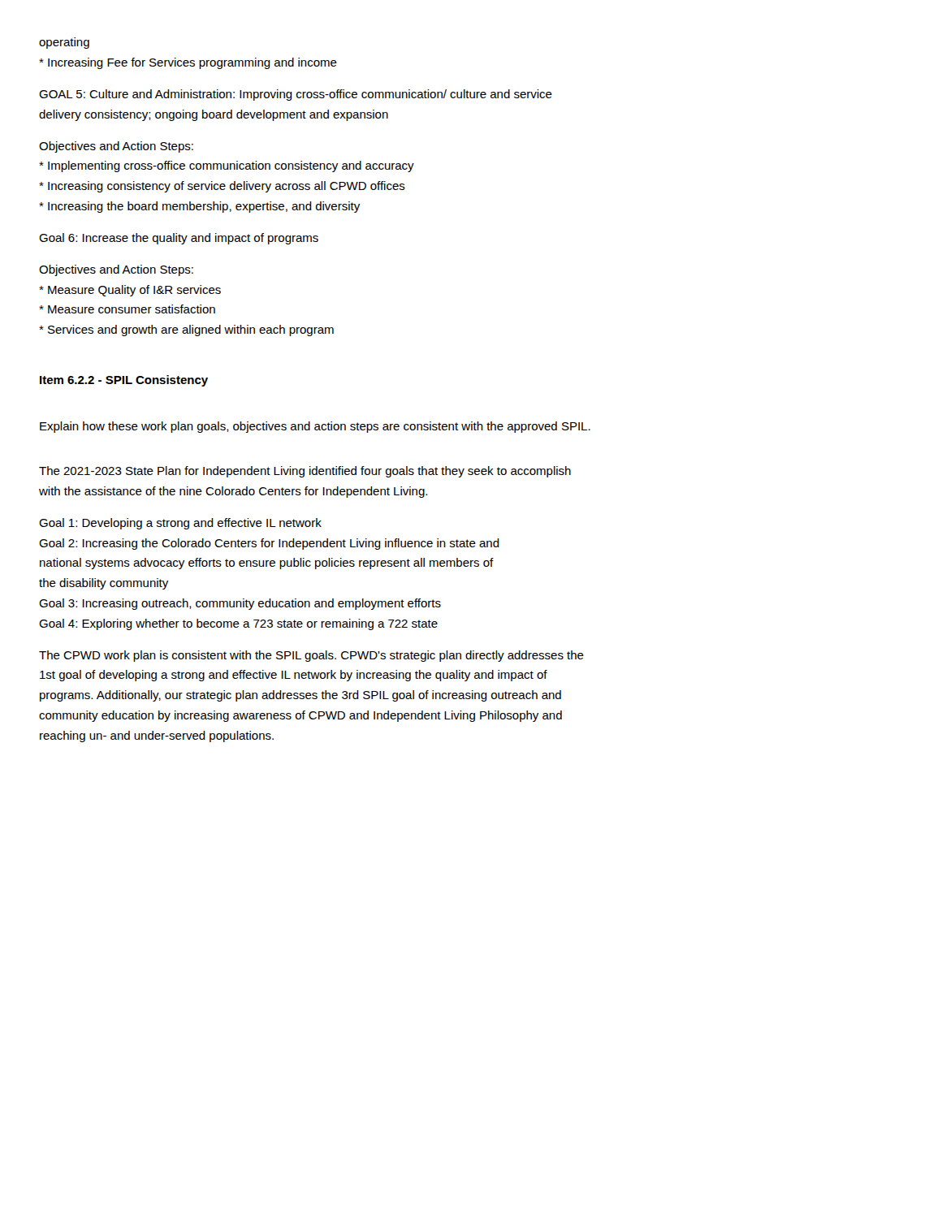operating
* Increasing Fee for Services programming and income
GOAL 5: Culture and Administration: Improving cross-office communication/ culture and service
delivery consistency; ongoing board development and expansion
Objectives and Action Steps:
* Implementing cross-office communication consistency and accuracy
* Increasing consistency of service delivery across all CPWD offices
* Increasing the board membership, expertise, and diversity
Goal 6: Increase the quality and impact of programs
Objectives and Action Steps:
* Measure Quality of I&R services
* Measure consumer satisfaction
* Services and growth are aligned within each program
Item 6.2.2 - SPIL Consistency
Explain how these work plan goals, objectives and action steps are consistent with the approved SPIL.
The 2021-2023 State Plan for Independent Living identified four goals that they seek to accomplish
with the assistance of the nine Colorado Centers for Independent Living.
Goal 1: Developing a strong and effective IL network
Goal 2: Increasing the Colorado Centers for Independent Living influence in state and
national systems advocacy efforts to ensure public policies represent all members of
the disability community
Goal 3: Increasing outreach, community education and employment efforts
Goal 4: Exploring whether to become a 723 state or remaining a 722 state
The CPWD work plan is consistent with the SPIL goals. CPWD's strategic plan directly addresses the
1st goal of developing a strong and effective IL network by increasing the quality and impact of
programs. Additionally, our strategic plan addresses the 3rd SPIL goal of increasing outreach and
community education by increasing awareness of CPWD and Independent Living Philosophy and
reaching un- and under-served populations.